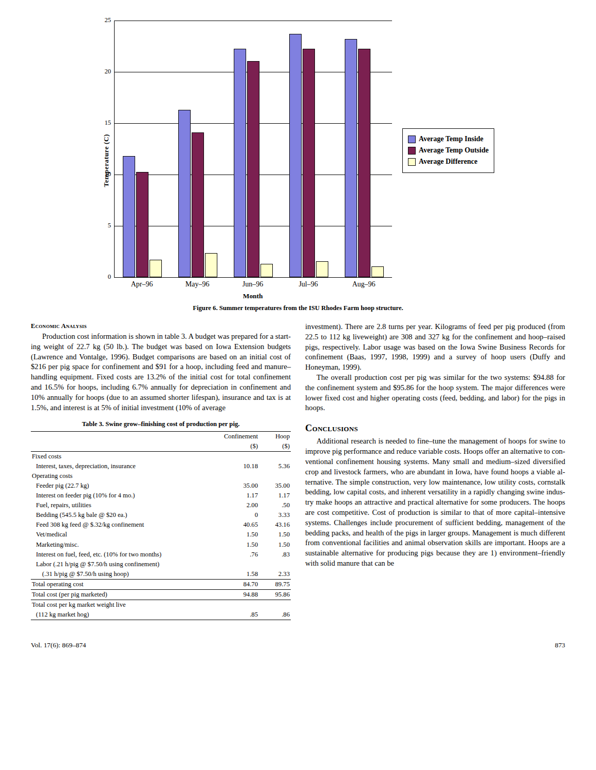Temperature (C)
25 20 15 10 5 0
Apr–96 May–96 Jun–96 Jul–96 Aug–96
Month
Average Temp Inside
Average Temp Outside
Average Difference
Figure 6. Summer temperatures from the ISU Rhodes Farm hoop structure.
Economic Analysis
Production cost information is shown in table 3. A budget was prepared for a starting weight of 22.7 kg (50 lb.). The budget was based on Iowa Extension budgets (Lawrence and Vontalge, 1996). Budget comparisons are based on an initial cost of $216 per pig space for confinement and $91 for a hoop, including feed and manure–handling equipment. Fixed costs are 13.2% of the initial cost for total confinement and 16.5% for hoops, including 6.7% annually for depreciation in confinement and 10% annually for hoops (due to an assumed shorter lifespan), insurance and tax is at 1.5%, and interest is at 5% of initial investment (10% of average
Table 3. Swine grow–finishing cost of production per pig.
| | Confinement | Hoop |
| --- | --- | --- |
| | ($) | ($) |
| Fixed costs | | |
| Interest, taxes, depreciation, insurance | 10.18 | 5.36 |
| Operating costs | | |
| Feeder pig (22.7 kg) | 35.00 | 35.00 |
| Interest on feeder pig (10% for 4 mo.) | 1.17 | 1.17 |
| Fuel, repairs, utilities | 2.00 | .50 |
| Bedding (545.5 kg bale @ $20 ea.) | 0 | 3.33 |
| Feed 308 kg feed @ $.32/kg confinement | 40.65 | 43.16 |
| Vet/medical | 1.50 | 1.50 |
| Marketing/misc. | 1.50 | 1.50 |
| Interest on fuel, feed, etc. (10% for two months) | .76 | .83 |
| Labor (.21 h/pig @ $7.50/h using confinement) | | |
| (.31 h/pig @ $7.50/h using hoop) | 1.58 | 2.33 |
| Total operating cost | 84.70 | 89.75 |
| Total cost (per pig marketed) | 94.88 | 95.86 |
| Total cost per kg market weight live | | |
| (112 kg market hog) | .85 | .86 |
investment). There are 2.8 turns per year. Kilograms of feed per pig produced (from 22.5 to 112 kg liveweight) are 308 and 327 kg for the confinement and hoop–raised pigs, respectively. Labor usage was based on the Iowa Swine Business Records for confinement (Baas, 1997, 1998, 1999) and a survey of hoop users (Duffy and Honeyman, 1999).
The overall production cost per pig was similar for the two systems: $94.88 for the confinement system and $95.86 for the hoop system. The major differences were lower fixed cost and higher operating costs (feed, bedding, and labor) for the pigs in hoops.
Conclusions
Additional research is needed to fine–tune the management of hoops for swine to improve pig performance and reduce variable costs. Hoops offer an alternative to conventional confinement housing systems. Many small and medium–sized diversified crop and livestock farmers, who are abundant in Iowa, have found hoops a viable alternative. The simple construction, very low maintenance, low utility costs, cornstalk bedding, low capital costs, and inherent versatility in a rapidly changing swine industry make hoops an attractive and practical alternative for some producers. The hoops are cost competitive. Cost of production is similar to that of more capital–intensive systems. Challenges include procurement of sufficient bedding, management of the bedding packs, and health of the pigs in larger groups. Management is much different from conventional facilities and animal observation skills are important. Hoops are a sustainable alternative for producing pigs because they are 1) environment–friendly with solid manure that can be
Vol. 17(6): 869–874 873